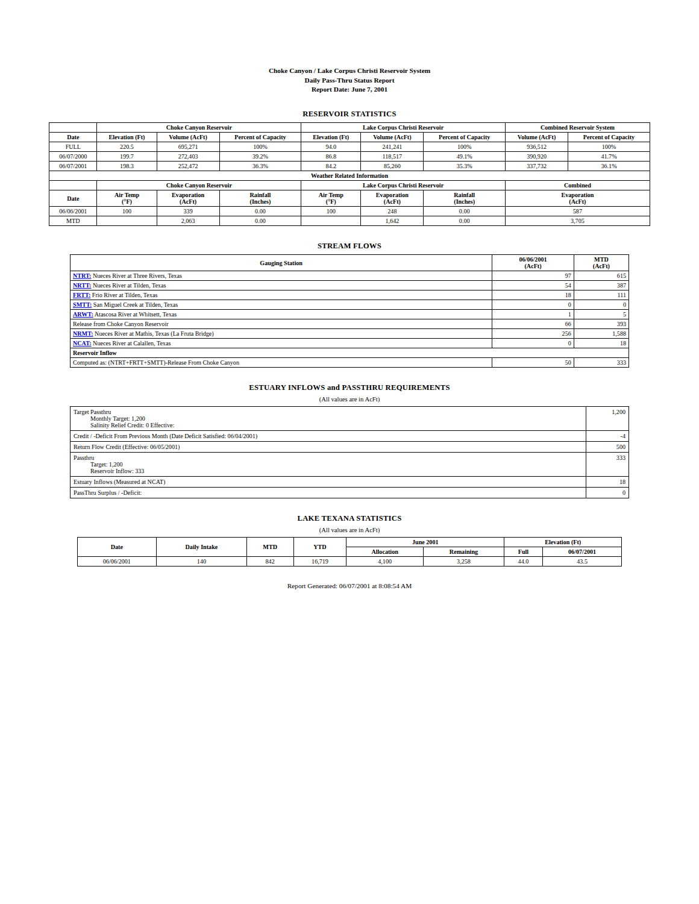Choke Canyon / Lake Corpus Christi Reservoir System
Daily Pass-Thru Status Report
Report Date: June 7, 2001
RESERVOIR STATISTICS
| | Choke Canyon Reservoir | Lake Corpus Christi Reservoir | Combined Reservoir System |
| --- | --- | --- | --- |
| Date | Elevation (Ft) | Volume (AcFt) | Percent of Capacity | Elevation (Ft) | Volume (AcFt) | Percent of Capacity | Volume (AcFt) | Percent of Capacity |
| FULL | 220.5 | 695,271 | 100% | 94.0 | 241,241 | 100% | 936,512 | 100% |
| 06/07/2000 | 199.7 | 272,403 | 39.2% | 86.8 | 118,517 | 49.1% | 390,920 | 41.7% |
| 06/07/2001 | 198.3 | 252,472 | 36.3% | 84.2 | 85,260 | 35.3% | 337,732 | 36.1% |
| Weather Related Information |
| | Choke Canyon Reservoir | Lake Corpus Christi Reservoir | Combined |
| Date | Air Temp (°F) | Evaporation (AcFt) | Rainfall (Inches) | Air Temp (°F) | Evaporation (AcFt) | Rainfall (Inches) | Evaporation (AcFt) |
| 06/06/2001 | 100 | 339 | 0.00 | 100 | 248 | 0.00 | 587 |
| MTD | | 2,063 | 0.00 | | 1,642 | 0.00 | 3,705 |
STREAM FLOWS
| Gauging Station | 06/06/2001 (AcFt) | MTD (AcFt) |
| --- | --- | --- |
| NTRT: Nueces River at Three Rivers, Texas | 97 | 615 |
| NRTT: Nueces River at Tilden, Texas | 54 | 387 |
| FRTT: Frio River at Tilden, Texas | 18 | 111 |
| SMTT: San Miguel Creek at Tilden, Texas | 0 | 0 |
| ARWT: Atascosa River at Whitsett, Texas | 1 | 5 |
| Release from Choke Canyon Reservoir | 66 | 393 |
| NRMT: Nueces River at Mathis, Texas (La Fruta Bridge) | 256 | 1,588 |
| NCAT: Nueces River at Calallen, Texas | 0 | 18 |
| Reservoir Inflow |
| Computed as: (NTRT+FRTT+SMTT)-Release From Choke Canyon | 50 | 333 |
ESTUARY INFLOWS and PASSTHRU REQUIREMENTS
(All values are in AcFt)
| Target Passthru Monthly Target: 1,200 Salinity Relief Credit: 0 Effective: | 1,200 |
| Credit / -Deficit From Previous Month (Date Deficit Satisfied: 06/04/2001) | -4 |
| Return Flow Credit (Effective: 06/05/2001) | 500 |
| Passthru Target: 1,200 Reservoir Inflow: 333 | 333 |
| Estuary Inflows (Measured at NCAT) | 18 |
| PassThru Surplus / -Deficit: | 0 |
LAKE TEXANA STATISTICS
(All values are in AcFt)
| Date | Daily Intake | MTD | YTD | June 2001 | Elevation (Ft) |
| --- | --- | --- | --- | --- | --- |
| Allocation | Remaining | Full | 06/07/2001 |
| 06/06/2001 | 140 | 842 | 16,719 | 4,100 | 3,258 | 44.0 | 43.5 |
Report Generated: 06/07/2001 at 8:08:54 AM